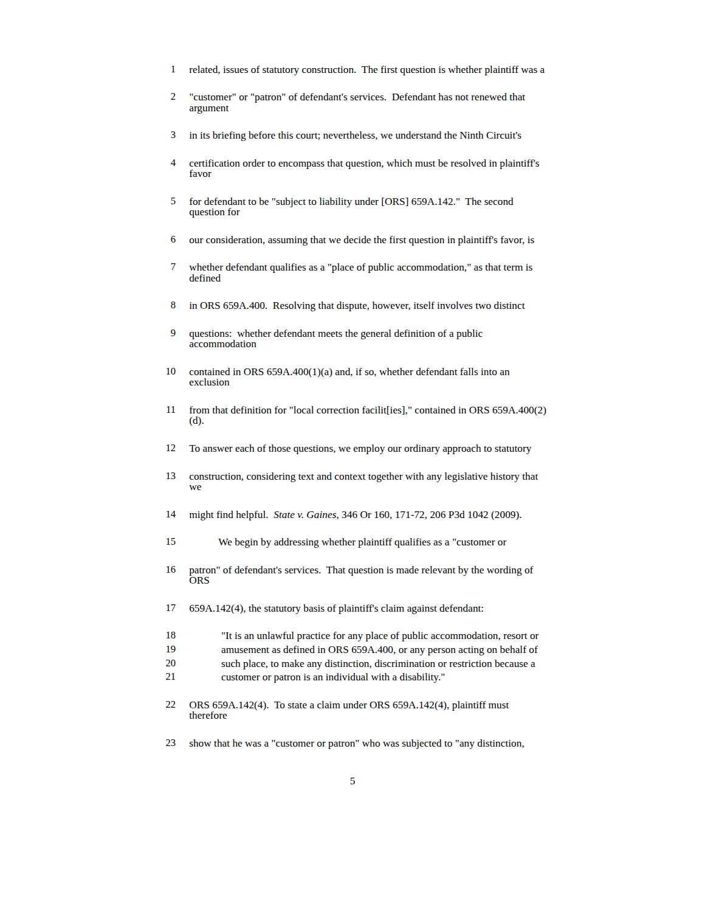related, issues of statutory construction. The first question is whether plaintiff was a
"customer" or "patron" of defendant's services. Defendant has not renewed that argument
in its briefing before this court; nevertheless, we understand the Ninth Circuit's
certification order to encompass that question, which must be resolved in plaintiff's favor
for defendant to be "subject to liability under [ORS] 659A.142." The second question for
our consideration, assuming that we decide the first question in plaintiff's favor, is
whether defendant qualifies as a "place of public accommodation," as that term is defined
in ORS 659A.400. Resolving that dispute, however, itself involves two distinct
questions: whether defendant meets the general definition of a public accommodation
contained in ORS 659A.400(1)(a) and, if so, whether defendant falls into an exclusion
from that definition for "local correction facilit[ies]," contained in ORS 659A.400(2)(d).
To answer each of those questions, we employ our ordinary approach to statutory
construction, considering text and context together with any legislative history that we
might find helpful. State v. Gaines, 346 Or 160, 171-72, 206 P3d 1042 (2009).
We begin by addressing whether plaintiff qualifies as a "customer or
patron" of defendant's services. That question is made relevant by the wording of ORS
659A.142(4), the statutory basis of plaintiff's claim against defendant:
"It is an unlawful practice for any place of public accommodation, resort or
amusement as defined in ORS 659A.400, or any person acting on behalf of
such place, to make any distinction, discrimination or restriction because a
customer or patron is an individual with a disability."
ORS 659A.142(4). To state a claim under ORS 659A.142(4), plaintiff must therefore
show that he was a "customer or patron" who was subjected to "any distinction,
5